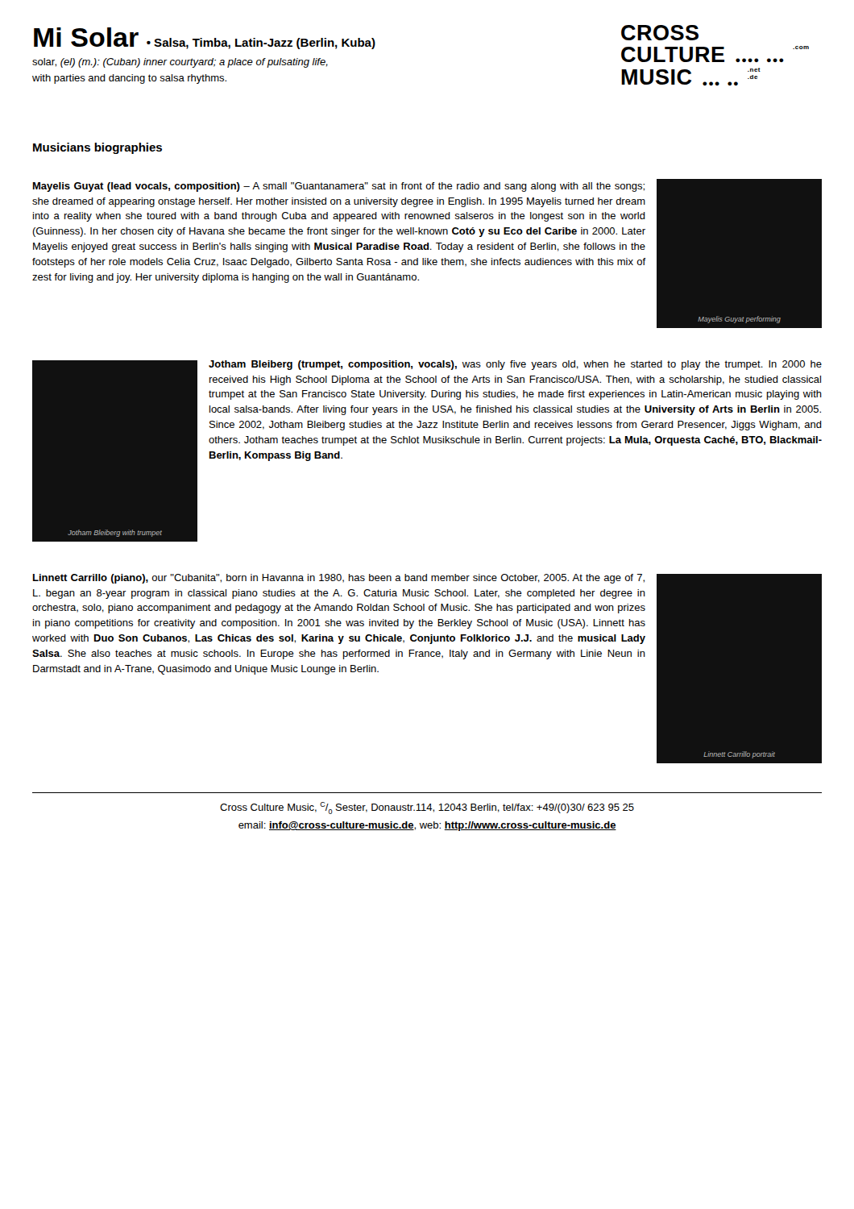CROSS
CULTURE ●●●● ●●● .com
MUSIC ●●● ●● .net
.de
Mi Solar • Salsa, Timba, Latin-Jazz (Berlin, Kuba)
solar, (el) (m.): (Cuban) inner courtyard; a place of pulsating life,
with parties and dancing to salsa rhythms.
Musicians biographies
Mayelis Guyat performing
Mayelis Guyat (lead vocals, composition) – A small "Guantanamera" sat in front of the radio and sang along with all the songs; she dreamed of appearing onstage herself. Her mother insisted on a university degree in English. In 1995 Mayelis turned her dream into a reality when she toured with a band through Cuba and appeared with renowned salseros in the longest son in the world (Guinness). In her chosen city of Havana she became the front singer for the well-known Cotó y su Eco del Caribe in 2000. Later Mayelis enjoyed great success in Berlin's halls singing with Musical Paradise Road. Today a resident of Berlin, she follows in the footsteps of her role models Celia Cruz, Isaac Delgado, Gilberto Santa Rosa - and like them, she infects audiences with this mix of zest for living and joy. Her university diploma is hanging on the wall in Guantánamo.
Jotham Bleiberg with trumpet
Jotham Bleiberg (trumpet, composition, vocals), was only five years old, when he started to play the trumpet. In 2000 he received his High School Diploma at the School of the Arts in San Francisco/USA. Then, with a scholarship, he studied classical trumpet at the San Francisco State University. During his studies, he made first experiences in Latin-American music playing with local salsa-bands. After living four years in the USA, he finished his classical studies at the University of Arts in Berlin in 2005. Since 2002, Jotham Bleiberg studies at the Jazz Institute Berlin and receives lessons from Gerard Presencer, Jiggs Wigham, and others. Jotham teaches trumpet at the Schlot Musikschule in Berlin. Current projects: La Mula, Orquesta Caché, BTO, Blackmail-Berlin, Kompass Big Band.
Linnett Carrillo portrait
Linnett Carrillo (piano), our "Cubanita", born in Havanna in 1980, has been a band member since October, 2005. At the age of 7, L. began an 8-year program in classical piano studies at the A. G. Caturia Music School. Later, she completed her degree in orchestra, solo, piano accompaniment and pedagogy at the Amando Roldan School of Music. She has participated and won prizes in piano competitions for creativity and composition. In 2001 she was invited by the Berkley School of Music (USA). Linnett has worked with Duo Son Cubanos, Las Chicas des sol, Karina y su Chicale, Conjunto Folklorico J.J. and the musical Lady Salsa. She also teaches at music schools. In Europe she has performed in France, Italy and in Germany with Linie Neun in Darmstadt and in A-Trane, Quasimodo and Unique Music Lounge in Berlin.
Cross Culture Music, C/0 Sester, Donaustr.114, 12043 Berlin, tel/fax: +49/(0)30/ 623 95 25
email: info@cross-culture-music.de, web: http://www.cross-culture-music.de